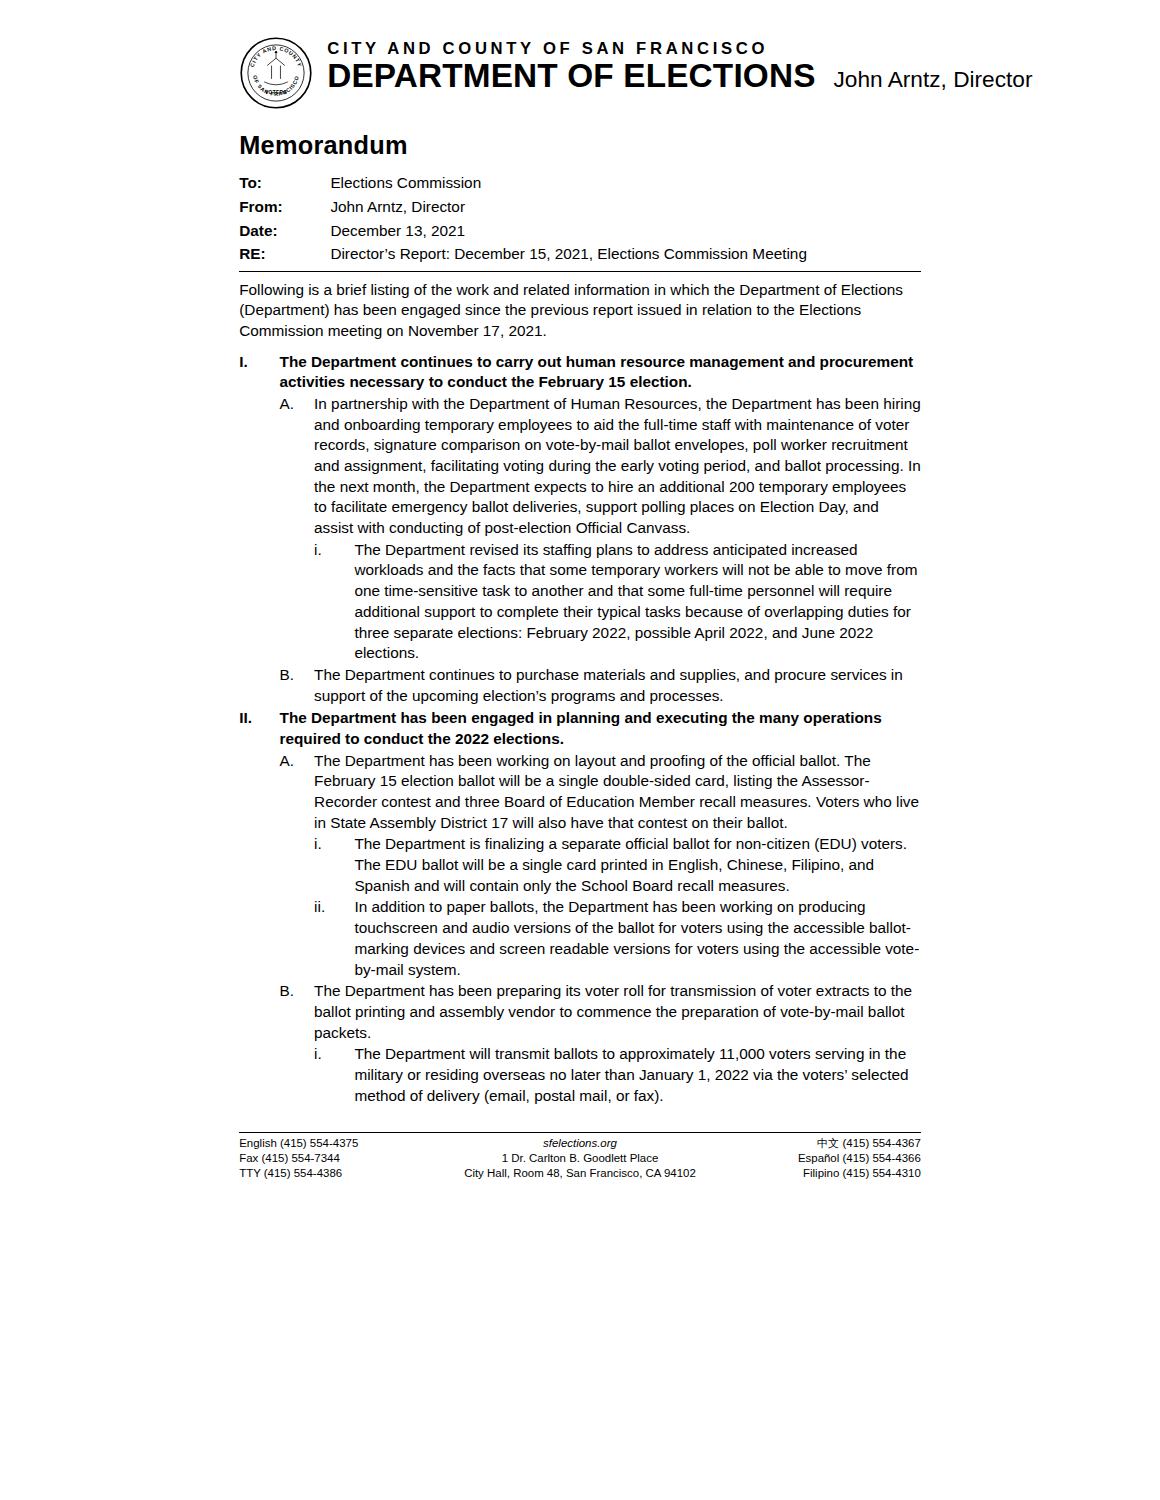CITY AND COUNTY OF SAN FRANCISCO VOTERS
CITY AND COUNTY OF SAN FRANCISCO
DEPARTMENT OF ELECTIONS
John Arntz, Director
Memorandum
| To: | Elections Commission |
| From: | John Arntz, Director |
| Date: | December 13, 2021 |
| RE: | Director’s Report: December 15, 2021, Elections Commission Meeting |
Following is a brief listing of the work and related information in which the Department of Elections (Department) has been engaged since the previous report issued in relation to the Elections Commission meeting on November 17, 2021.
The Department continues to carry out human resource management and procurement activities necessary to conduct the February 15 election.
In partnership with the Department of Human Resources, the Department has been hiring and onboarding temporary employees to aid the full-time staff with maintenance of voter records, signature comparison on vote-by-mail ballot envelopes, poll worker recruitment and assignment, facilitating voting during the early voting period, and ballot processing. In the next month, the Department expects to hire an additional 200 temporary employees to facilitate emergency ballot deliveries, support polling places on Election Day, and assist with conducting of post-election Official Canvass.
The Department revised its staffing plans to address anticipated increased workloads and the facts that some temporary workers will not be able to move from one time-sensitive task to another and that some full-time personnel will require additional support to complete their typical tasks because of overlapping duties for three separate elections: February 2022, possible April 2022, and June 2022 elections.
The Department continues to purchase materials and supplies, and procure services in support of the upcoming election’s programs and processes.
The Department has been engaged in planning and executing the many operations required to conduct the 2022 elections.
The Department has been working on layout and proofing of the official ballot. The February 15 election ballot will be a single double-sided card, listing the Assessor-Recorder contest and three Board of Education Member recall measures. Voters who live in State Assembly District 17 will also have that contest on their ballot.
The Department is finalizing a separate official ballot for non-citizen (EDU) voters. The EDU ballot will be a single card printed in English, Chinese, Filipino, and Spanish and will contain only the School Board recall measures.
In addition to paper ballots, the Department has been working on producing touchscreen and audio versions of the ballot for voters using the accessible ballot-marking devices and screen readable versions for voters using the accessible vote-by-mail system.
The Department has been preparing its voter roll for transmission of voter extracts to the ballot printing and assembly vendor to commence the preparation of vote-by-mail ballot packets.
The Department will transmit ballots to approximately 11,000 voters serving in the military or residing overseas no later than January 1, 2022 via the voters’ selected method of delivery (email, postal mail, or fax).
| English (415) 554-4375 | sfelections.org | 中文 (415) 554-4367 |
| Fax (415) 554-7344 | 1 Dr. Carlton B. Goodlett Place | Español (415) 554-4366 |
| TTY (415) 554-4386 | City Hall, Room 48, San Francisco, CA 94102 | Filipino (415) 554-4310 |